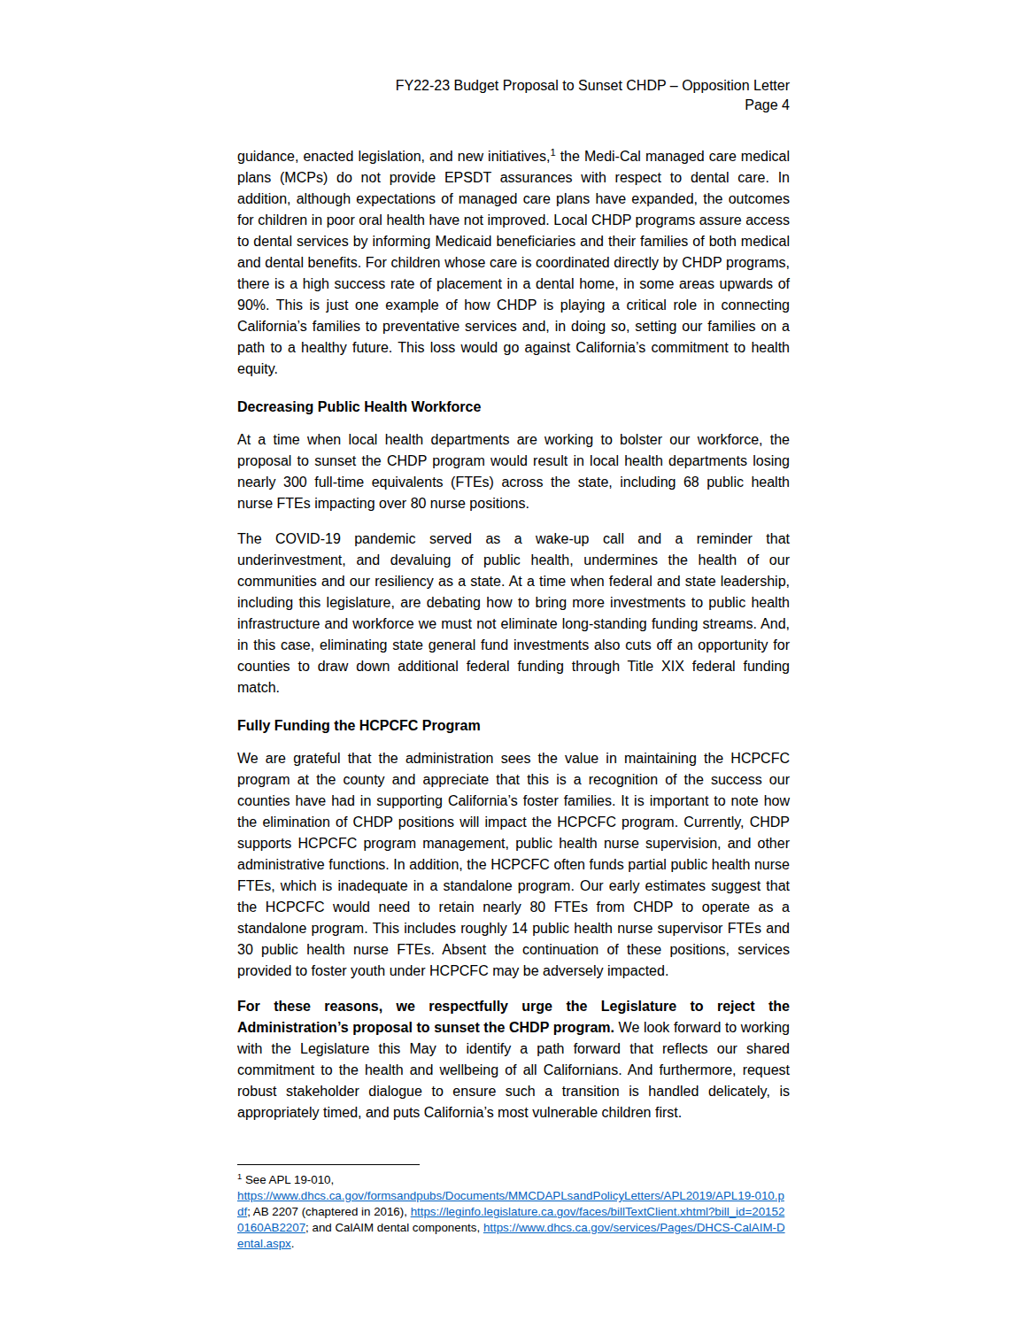FY22-23 Budget Proposal to Sunset CHDP – Opposition Letter Page 4
guidance, enacted legislation, and new initiatives,1 the Medi-Cal managed care medical plans (MCPs) do not provide EPSDT assurances with respect to dental care. In addition, although expectations of managed care plans have expanded, the outcomes for children in poor oral health have not improved. Local CHDP programs assure access to dental services by informing Medicaid beneficiaries and their families of both medical and dental benefits. For children whose care is coordinated directly by CHDP programs, there is a high success rate of placement in a dental home, in some areas upwards of 90%. This is just one example of how CHDP is playing a critical role in connecting California’s families to preventative services and, in doing so, setting our families on a path to a healthy future. This loss would go against California’s commitment to health equity.
Decreasing Public Health Workforce
At a time when local health departments are working to bolster our workforce, the proposal to sunset the CHDP program would result in local health departments losing nearly 300 full-time equivalents (FTEs) across the state, including 68 public health nurse FTEs impacting over 80 nurse positions.
The COVID-19 pandemic served as a wake-up call and a reminder that underinvestment, and devaluing of public health, undermines the health of our communities and our resiliency as a state. At a time when federal and state leadership, including this legislature, are debating how to bring more investments to public health infrastructure and workforce we must not eliminate long-standing funding streams. And, in this case, eliminating state general fund investments also cuts off an opportunity for counties to draw down additional federal funding through Title XIX federal funding match.
Fully Funding the HCPCFC Program
We are grateful that the administration sees the value in maintaining the HCPCFC program at the county and appreciate that this is a recognition of the success our counties have had in supporting California’s foster families. It is important to note how the elimination of CHDP positions will impact the HCPCFC program. Currently, CHDP supports HCPCFC program management, public health nurse supervision, and other administrative functions. In addition, the HCPCFC often funds partial public health nurse FTEs, which is inadequate in a standalone program. Our early estimates suggest that the HCPCFC would need to retain nearly 80 FTEs from CHDP to operate as a standalone program. This includes roughly 14 public health nurse supervisor FTEs and 30 public health nurse FTEs. Absent the continuation of these positions, services provided to foster youth under HCPCFC may be adversely impacted.
For these reasons, we respectfully urge the Legislature to reject the Administration’s proposal to sunset the CHDP program. We look forward to working with the Legislature this May to identify a path forward that reflects our shared commitment to the health and wellbeing of all Californians. And furthermore, request robust stakeholder dialogue to ensure such a transition is handled delicately, is appropriately timed, and puts California’s most vulnerable children first.
1 See APL 19-010,
https://www.dhcs.ca.gov/formsandpubs/Documents/MMCDAPLsandPolicyLetters/APL2019/APL19-010.pdf; AB 2207 (chaptered in 2016), https://leginfo.legislature.ca.gov/faces/billTextClient.xhtml?bill_id=201520160AB2207; and CalAIM dental components, https://www.dhcs.ca.gov/services/Pages/DHCS-CalAIM-Dental.aspx.